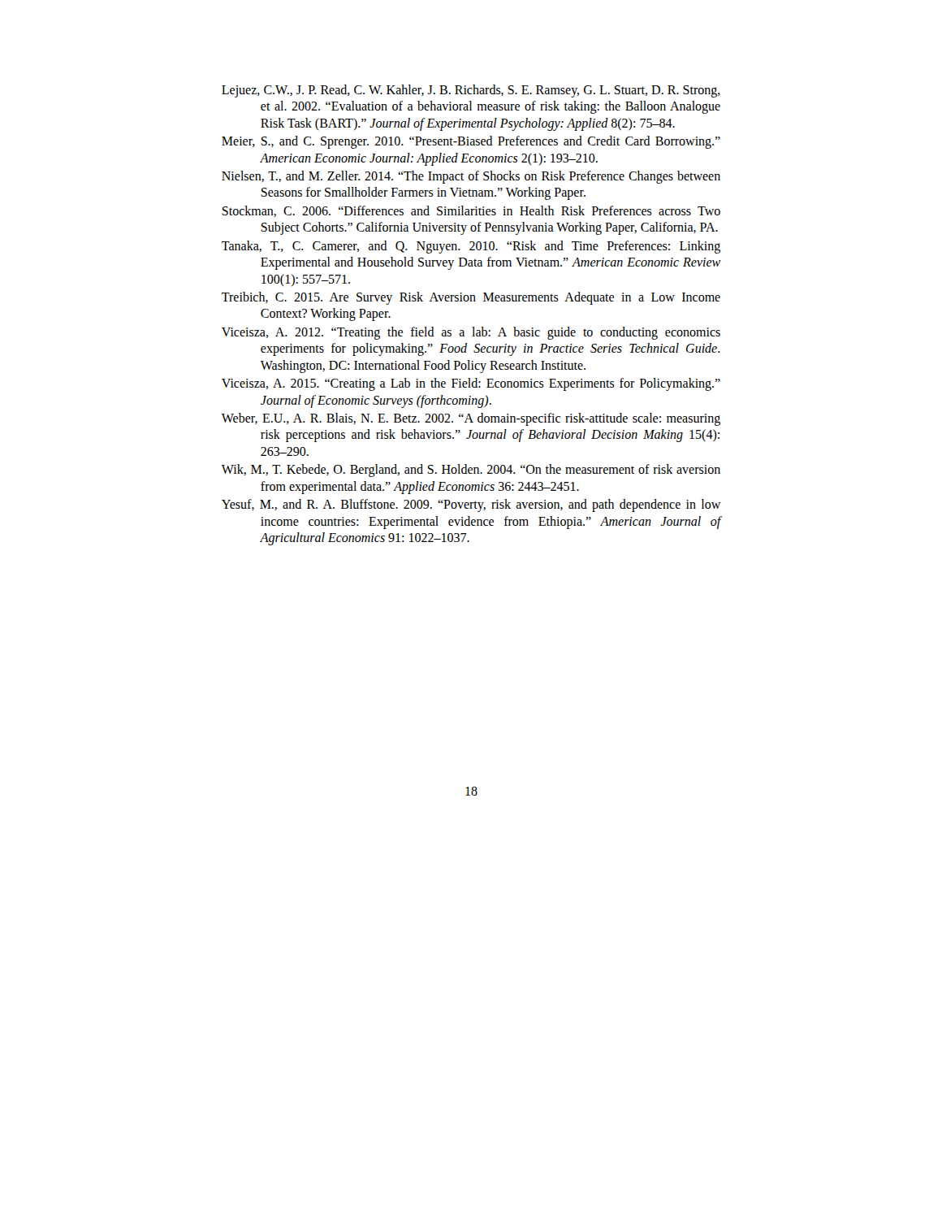Lejuez, C.W., J. P. Read, C. W. Kahler, J. B. Richards, S. E. Ramsey, G. L. Stuart, D. R. Strong, et al. 2002. “Evaluation of a behavioral measure of risk taking: the Balloon Analogue Risk Task (BART).” Journal of Experimental Psychology: Applied 8(2): 75–84.
Meier, S., and C. Sprenger. 2010. “Present-Biased Preferences and Credit Card Borrowing.” American Economic Journal: Applied Economics 2(1): 193–210.
Nielsen, T., and M. Zeller. 2014. “The Impact of Shocks on Risk Preference Changes between Seasons for Smallholder Farmers in Vietnam.” Working Paper.
Stockman, C. 2006. “Differences and Similarities in Health Risk Preferences across Two Subject Cohorts.” California University of Pennsylvania Working Paper, California, PA.
Tanaka, T., C. Camerer, and Q. Nguyen. 2010. “Risk and Time Preferences: Linking Experimental and Household Survey Data from Vietnam.” American Economic Review 100(1): 557–571.
Treibich, C. 2015. Are Survey Risk Aversion Measurements Adequate in a Low Income Context? Working Paper.
Viceisza, A. 2012. “Treating the field as a lab: A basic guide to conducting economics experiments for policymaking.” Food Security in Practice Series Technical Guide. Washington, DC: International Food Policy Research Institute.
Viceisza, A. 2015. “Creating a Lab in the Field: Economics Experiments for Policymaking.” Journal of Economic Surveys (forthcoming).
Weber, E.U., A. R. Blais, N. E. Betz. 2002. “A domain-specific risk-attitude scale: measuring risk perceptions and risk behaviors.” Journal of Behavioral Decision Making 15(4): 263–290.
Wik, M., T. Kebede, O. Bergland, and S. Holden. 2004. “On the measurement of risk aversion from experimental data.” Applied Economics 36: 2443–2451.
Yesuf, M., and R. A. Bluffstone. 2009. “Poverty, risk aversion, and path dependence in low income countries: Experimental evidence from Ethiopia.” American Journal of Agricultural Economics 91: 1022–1037.
18